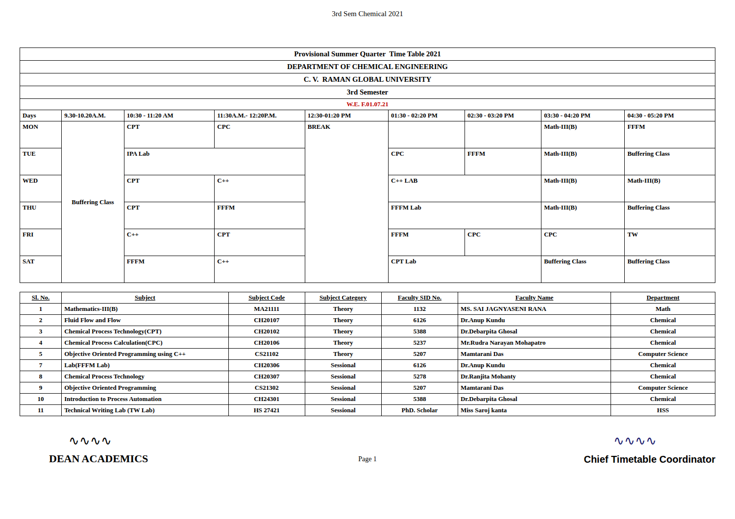3rd Sem Chemical 2021
| Provisional Summer Quarter Time Table 2021 |
| DEPARTMENT OF CHEMICAL ENGINEERING |
| C. V. RAMAN GLOBAL UNIVERSITY |
| 3rd Semester |
| W.E. F.01.07.21 |
| Days | 9.30-10.20A.M. | 10:30 - 11:20 AM | 11:30A.M.- 12:20P.M. | 12:30-01:20 PM | 01:30 - 02:20 PM | 02:30 - 03:20 PM | 03:30 - 04:20 PM | 04:30 - 05:20 PM |
| MON | Buffering Class | CPT | CPC | BREAK | | | Math-III(B) | FFFM |
| TUE | IPA Lab | CPC | FFFM | Math-III(B) | Buffering Class |
| WED | CPT | C++ | C++ LAB | Math-III(B) | Math-III(B) |
| THU | CPT | FFFM | FFFM Lab | Math-III(B) | Buffering Class |
| FRI | C++ | CPT | FFFM | CPC | CPC | TW |
| SAT | FFFM | C++ | CPT Lab | Buffering Class | Buffering Class |
| Sl. No. | Subject | Subject Code | Subject Category | Faculty SID No. | Faculty Name | Department |
| --- | --- | --- | --- | --- | --- | --- |
| 1 | Mathematics-III(B) | MA21111 | Theory | 1132 | MS. SAI JAGNYASENI RANA | Math |
| 2 | Fluid Flow and Flow | CH20107 | Theory | 6126 | Dr.Anup Kundu | Chemical |
| 3 | Chemical Process Technology(CPT) | CH20102 | Theory | 5388 | Dr.Debarpita Ghosal | Chemical |
| 4 | Chemical Process Calculation(CPC) | CH20106 | Theory | 5237 | Mr.Rudra Narayan Mohapatro | Chemical |
| 5 | Objective Oriented Programming using C++ | CS21102 | Theory | 5207 | Mamtarani Das | Computer Science |
| 7 | Lab(FFFM Lab) | CH20306 | Sessional | 6126 | Dr.Anup Kundu | Chemical |
| 8 | Chemical Process Technology | CH20307 | Sessional | 5278 | Dr.Ranjita Mohanty | Chemical |
| 9 | Objective Oriented Programming | CS21302 | Sessional | 5207 | Mamtarani Das | Computer Science |
| 10 | Introduction to Process Automation | CH24301 | Sessional | 5388 | Dr.Debarpita Ghosal | Chemical |
| 11 | Technical Writing Lab (TW Lab) | HS 27421 | Sessional | PhD. Scholar | Miss Saroj kanta | HSS |
∿∿∿∿
∿∿∿∿
DEAN ACADEMICS
Page 1
Chief Timetable Coordinator